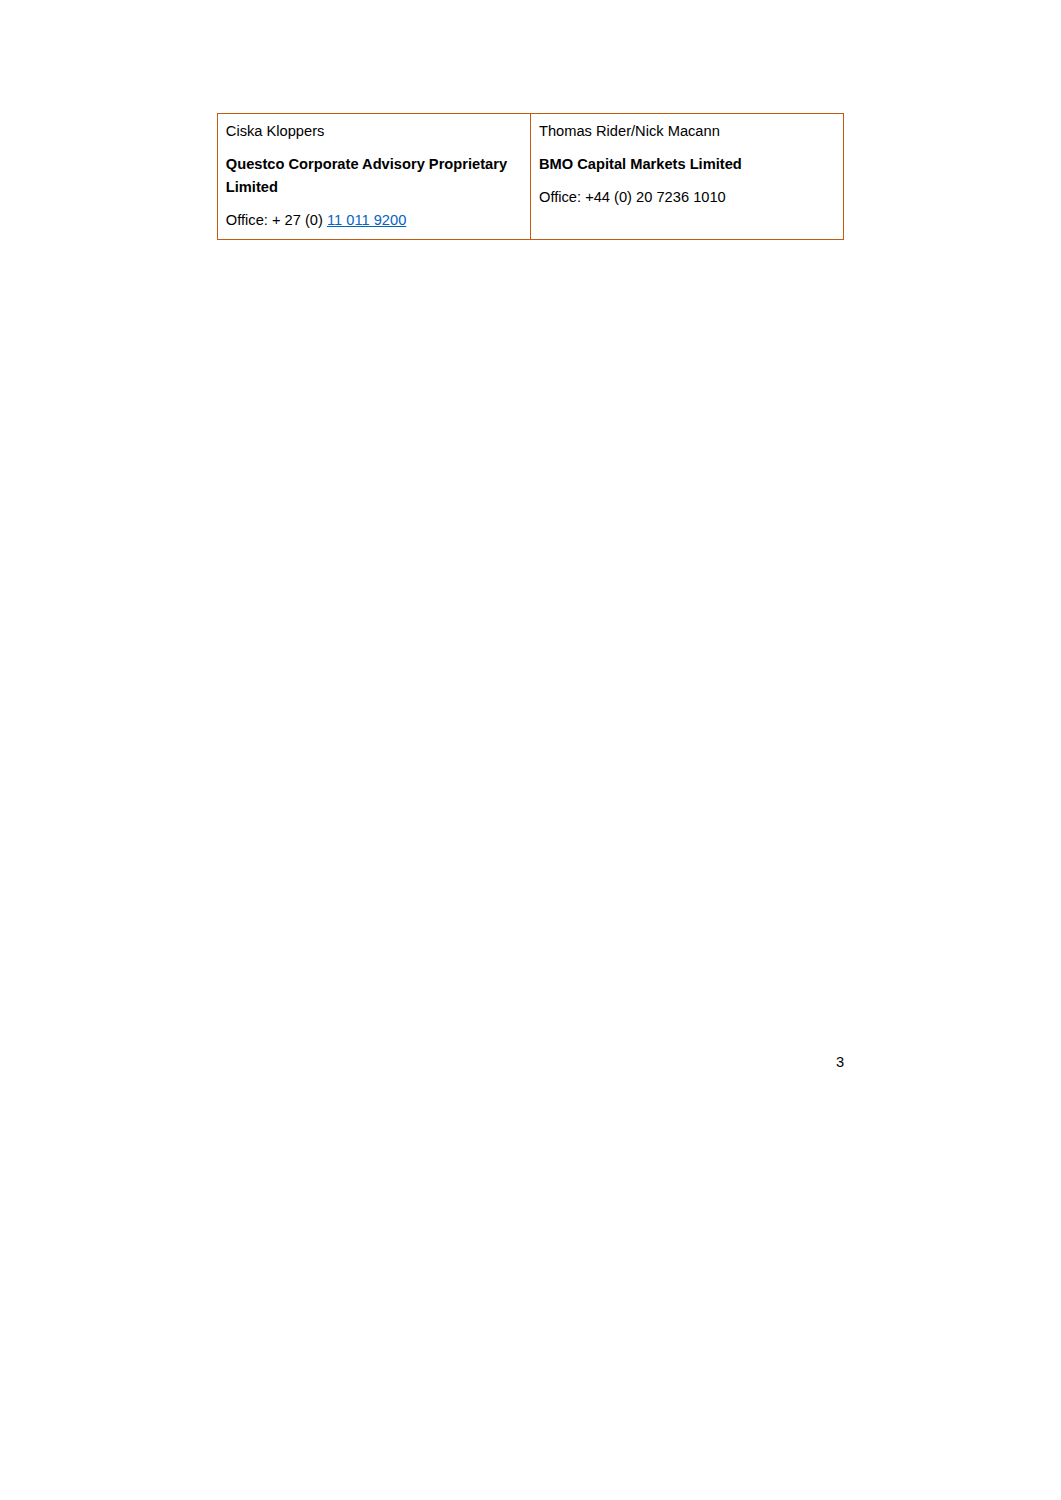| Ciska Kloppers Questco Corporate Advisory Proprietary Limited Office: + 27 (0) 11 011 9200 | Thomas Rider/Nick Macann BMO Capital Markets Limited Office: +44 (0) 20 7236 1010 |
3